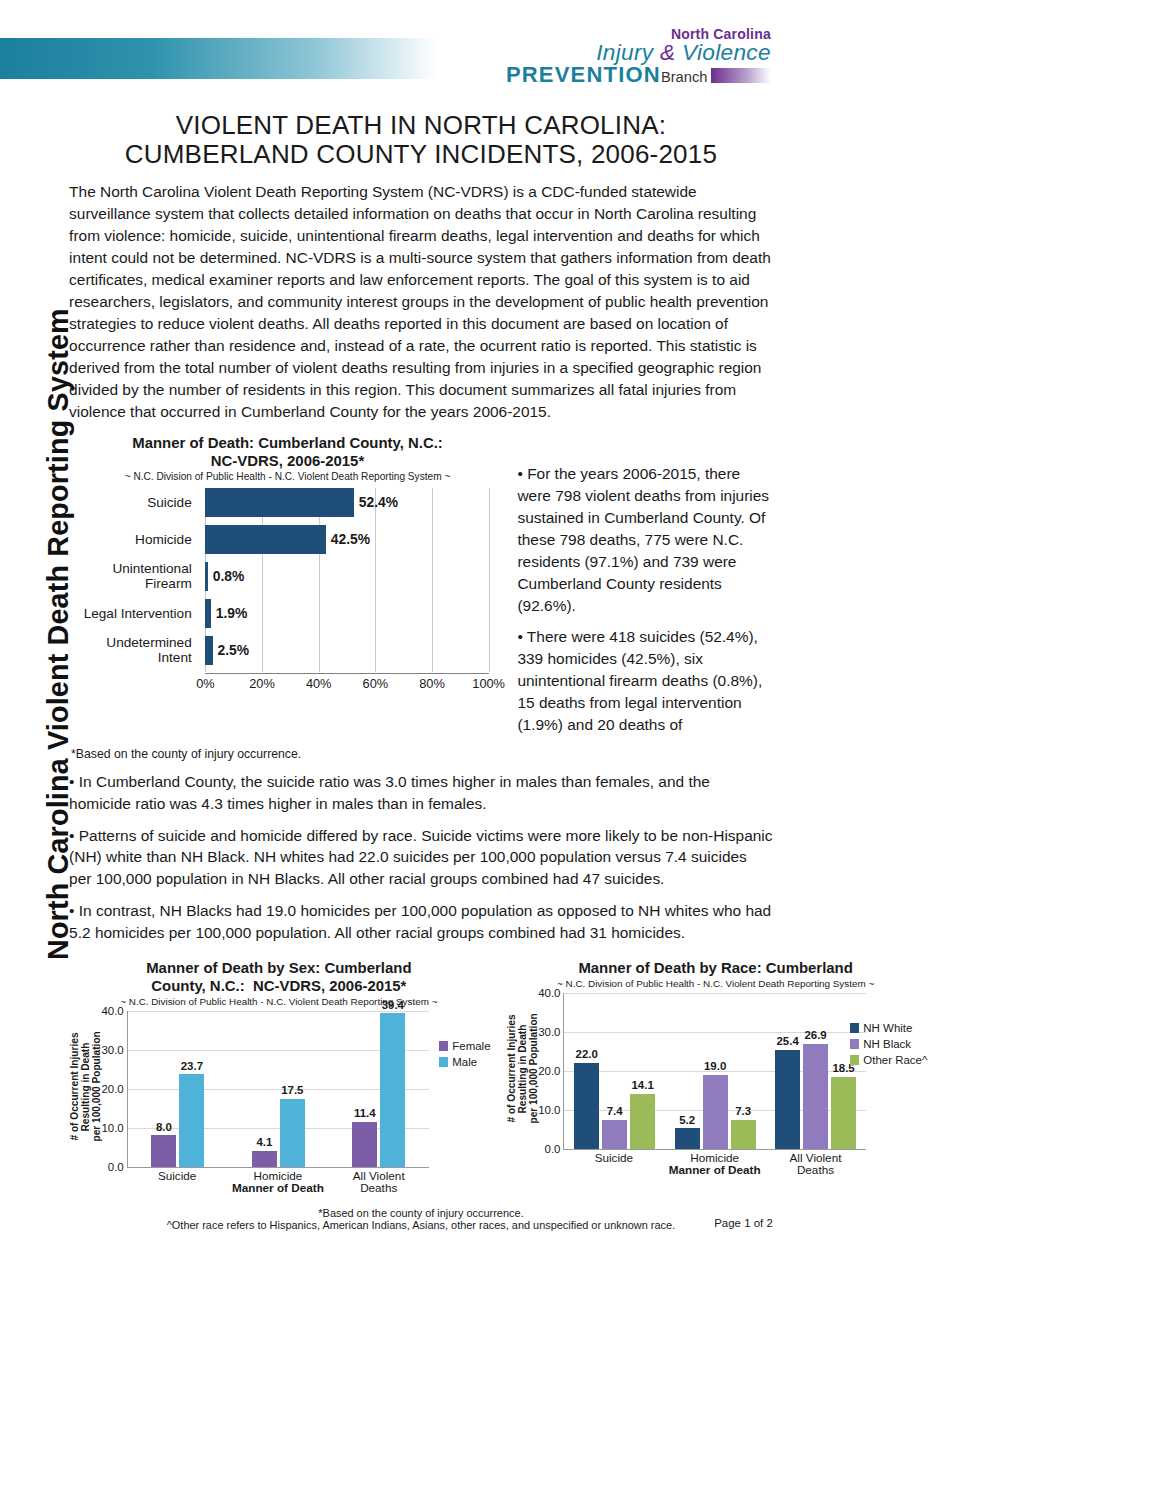North Carolina Violent Death Reporting System
North Carolina
Injury & Violence
PREVENTIONBranch
VIOLENT DEATH IN NORTH CAROLINA:
CUMBERLAND COUNTY INCIDENTS, 2006-2015
The North Carolina Violent Death Reporting System (NC-VDRS) is a CDC-funded statewide surveillance system that collects detailed information on deaths that occur in North Carolina resulting from violence: homicide, suicide, unintentional firearm deaths, legal intervention and deaths for which intent could not be determined. NC-VDRS is a multi-source system that gathers information from death certificates, medical examiner reports and law enforcement reports. The goal of this system is to aid researchers, legislators, and community interest groups in the development of public health prevention strategies to reduce violent deaths. All deaths reported in this document are based on location of occurrence rather than residence and, instead of a rate, the ocurrent ratio is reported. This statistic is derived from the total number of violent deaths resulting from injuries in a specified geographic region divided by the number of residents in this region. This document summarizes all fatal injuries from violence that occurred in Cumberland County for the years 2006-2015.
Manner of Death: Cumberland County, N.C.:
NC-VDRS, 2006-2015*
~ N.C. Division of Public Health - N.C. Violent Death Reporting System ~
Suicide
52.4%
Homicide
42.5%
Unintentional Firearm
0.8%
Legal Intervention
1.9%
Undetermined Intent
2.5%
0% 20% 40% 60% 80% 100%
• For the years 2006-2015, there were 798 violent deaths from injuries sustained in Cumberland County. Of these 798 deaths, 775 were N.C. residents (97.1%) and 739 were Cumberland County residents (92.6%).
• There were 418 suicides (52.4%), 339 homicides (42.5%), six unintentional firearm deaths (0.8%), 15 deaths from legal intervention (1.9%) and 20 deaths of
*Based on the county of injury occurrence.
• In Cumberland County, the suicide ratio was 3.0 times higher in males than females, and the homicide ratio was 4.3 times higher in males than in females.
• Patterns of suicide and homicide differed by race. Suicide victims were more likely to be non-Hispanic (NH) white than NH Black. NH whites had 22.0 suicides per 100,000 population versus 7.4 suicides per 100,000 population in NH Blacks. All other racial groups combined had 47 suicides.
• In contrast, NH Blacks had 19.0 homicides per 100,000 population as opposed to NH whites who had 5.2 homicides per 100,000 population. All other racial groups combined had 31 homicides.
Manner of Death by Sex: Cumberland
County, N.C.: NC-VDRS, 2006-2015*
~ N.C. Division of Public Health - N.C. Violent Death Reporting System ~
# of Occurrent Injuries
Resulting in Death
per 100,000 Population
40.0 30.0 20.0 10.0 0.0
8.0
23.7
4.1
17.5
11.4
39.4
Suicide
Homicide
All Violent
Deaths
Manner of Death
Female
Male
Manner of Death by Race: Cumberland
~ N.C. Division of Public Health - N.C. Violent Death Reporting System ~
# of Occurrent Injuries
Resulting in Death
per 100,000 Population
40.0 30.0 20.0 10.0 0.0
22.0
7.4
14.1
5.2
19.0
7.3
25.4
26.9
18.5
Suicide
Homicide
All Violent
Deaths
Manner of Death
NH White
NH Black
Other Race^
*Based on the county of injury occurrence.
^Other race refers to Hispanics, American Indians, Asians, other races, and unspecified or unknown race.
Page 1 of 2